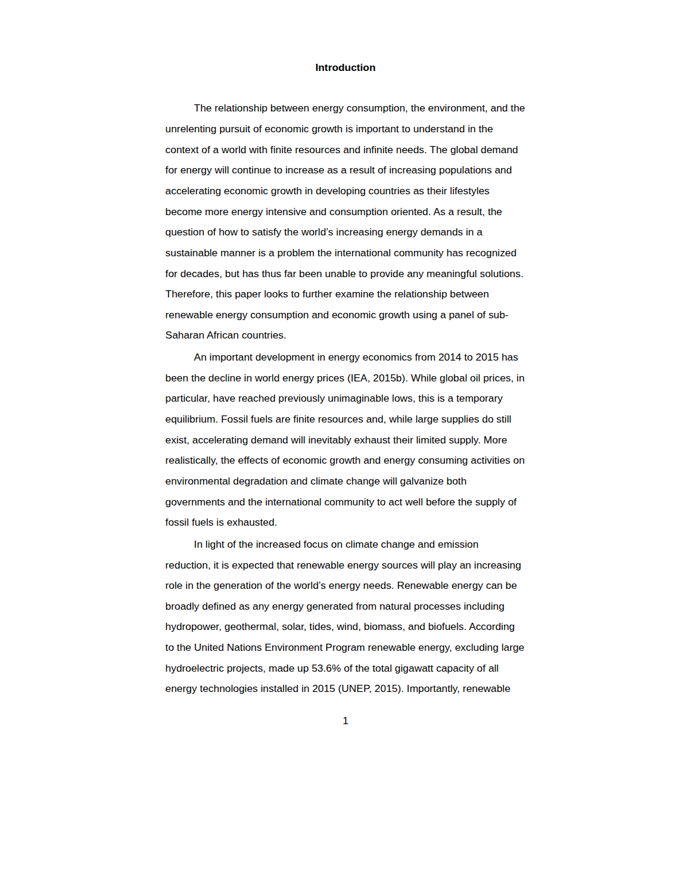Introduction
The relationship between energy consumption, the environment, and the unrelenting pursuit of economic growth is important to understand in the context of a world with finite resources and infinite needs. The global demand for energy will continue to increase as a result of increasing populations and accelerating economic growth in developing countries as their lifestyles become more energy intensive and consumption oriented. As a result, the question of how to satisfy the world’s increasing energy demands in a sustainable manner is a problem the international community has recognized for decades, but has thus far been unable to provide any meaningful solutions. Therefore, this paper looks to further examine the relationship between renewable energy consumption and economic growth using a panel of sub-Saharan African countries.
An important development in energy economics from 2014 to 2015 has been the decline in world energy prices (IEA, 2015b). While global oil prices, in particular, have reached previously unimaginable lows, this is a temporary equilibrium. Fossil fuels are finite resources and, while large supplies do still exist, accelerating demand will inevitably exhaust their limited supply. More realistically, the effects of economic growth and energy consuming activities on environmental degradation and climate change will galvanize both governments and the international community to act well before the supply of fossil fuels is exhausted.
In light of the increased focus on climate change and emission reduction, it is expected that renewable energy sources will play an increasing role in the generation of the world’s energy needs. Renewable energy can be broadly defined as any energy generated from natural processes including hydropower, geothermal, solar, tides, wind, biomass, and biofuels. According to the United Nations Environment Program renewable energy, excluding large hydroelectric projects, made up 53.6% of the total gigawatt capacity of all energy technologies installed in 2015 (UNEP, 2015). Importantly, renewable
1